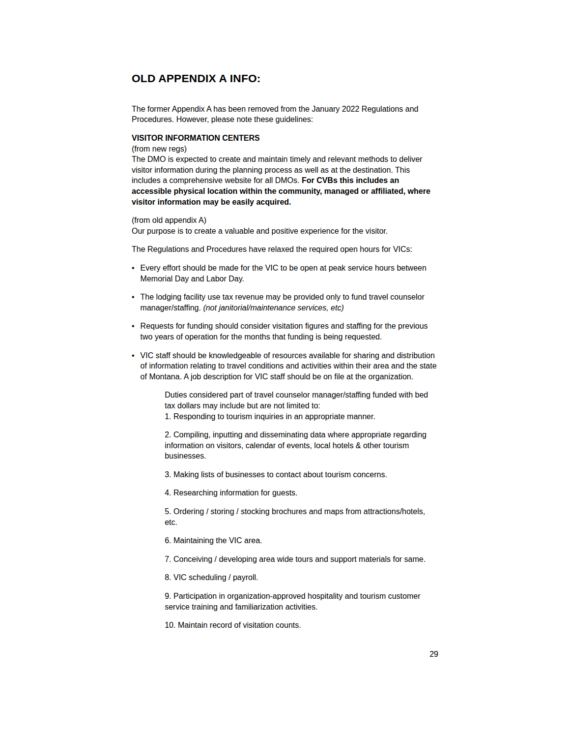OLD APPENDIX A INFO:
The former Appendix A has been removed from the January 2022 Regulations and Procedures. However, please note these guidelines:
VISITOR INFORMATION CENTERS
(from new regs)
The DMO is expected to create and maintain timely and relevant methods to deliver visitor information during the planning process as well as at the destination. This includes a comprehensive website for all DMOs. For CVBs this includes an accessible physical location within the community, managed or affiliated, where visitor information may be easily acquired.
(from old appendix A)
Our purpose is to create a valuable and positive experience for the visitor.
The Regulations and Procedures have relaxed the required open hours for VICs:
Every effort should be made for the VIC to be open at peak service hours between Memorial Day and Labor Day.
The lodging facility use tax revenue may be provided only to fund travel counselor manager/staffing. (not janitorial/maintenance services, etc)
Requests for funding should consider visitation figures and staffing for the previous two years of operation for the months that funding is being requested.
VIC staff should be knowledgeable of resources available for sharing and distribution of information relating to travel conditions and activities within their area and the state of Montana. A job description for VIC staff should be on file at the organization.
Duties considered part of travel counselor manager/staffing funded with bed tax dollars may include but are not limited to:
1. Responding to tourism inquiries in an appropriate manner.
2. Compiling, inputting and disseminating data where appropriate regarding information on visitors, calendar of events, local hotels & other tourism businesses.
3. Making lists of businesses to contact about tourism concerns.
4. Researching information for guests.
5. Ordering / storing / stocking brochures and maps from attractions/hotels, etc.
6. Maintaining the VIC area.
7. Conceiving / developing area wide tours and support materials for same.
8. VIC scheduling / payroll.
9. Participation in organization-approved hospitality and tourism customer service training and familiarization activities.
10. Maintain record of visitation counts.
29